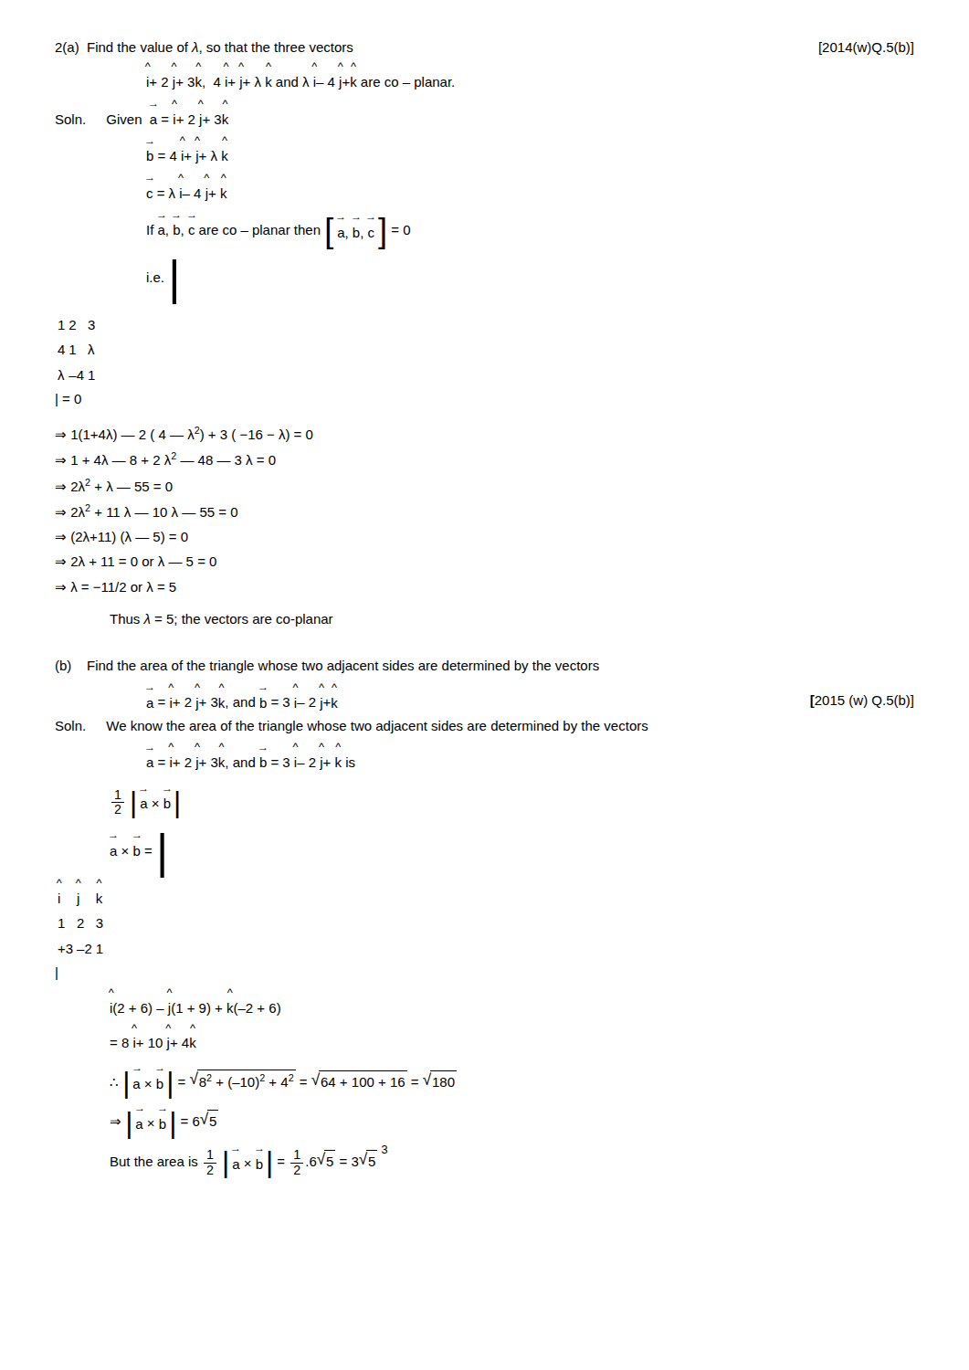2(a) Find the value of λ, so that the three vectors [2014(w)Q.5(b)]
i+ 2 j+ 3k, 4 i+ j+ λ k and λ i– 4 j+k are co – planar.
Soln. Given a = i+ 2 j+ 3k
b = 4 i+ j+ λ k
c = λ i– 4 j+ k
If a, b, c are co – planar then [a, b, c] = 0
i.e. |
| 1 | 2 | 3 |
| 4 | 1 | λ |
| λ | –4 | 1 |
| = 0
⇒ 1(1+4λ) — 2 ( 4 — λ2) + 3 ( −16 − λ) = 0
⇒ 1 + 4λ — 8 + 2 λ2 — 48 — 3 λ = 0
⇒ 2λ2 + λ — 55 = 0
⇒ 2λ2 + 11 λ — 10 λ — 55 = 0
⇒ (2λ+11) (λ — 5) = 0
⇒ 2λ + 11 = 0 or λ — 5 = 0
⇒ λ = −11/2 or λ = 5
Thus λ = 5; the vectors are co-planar
(b) Find the area of the triangle whose two adjacent sides are determined by the vectors
a = i+ 2 j+ 3k, and b = 3 i– 2 j+k [2015 (w) Q.5(b)]
Soln. We know the area of the triangle whose two adjacent sides are determined by the vectors
a = i+ 2 j+ 3k, and b = 3 i– 2 j+ k is
12 |a × b|
a × b = |
| i | j | k |
| 1 | 2 | 3 |
| +3 | –2 | 1 |
|
i(2 + 6) – j(1 + 9) + k(–2 + 6)
= 8 i+ 10 j+ 4k
∴ |a × b| = 82 + (–10)2 + 42 = 64 + 100 + 16 = 180
⇒ |a × b| = 65
But the area is 12 |a × b| = 12.65 = 35 3